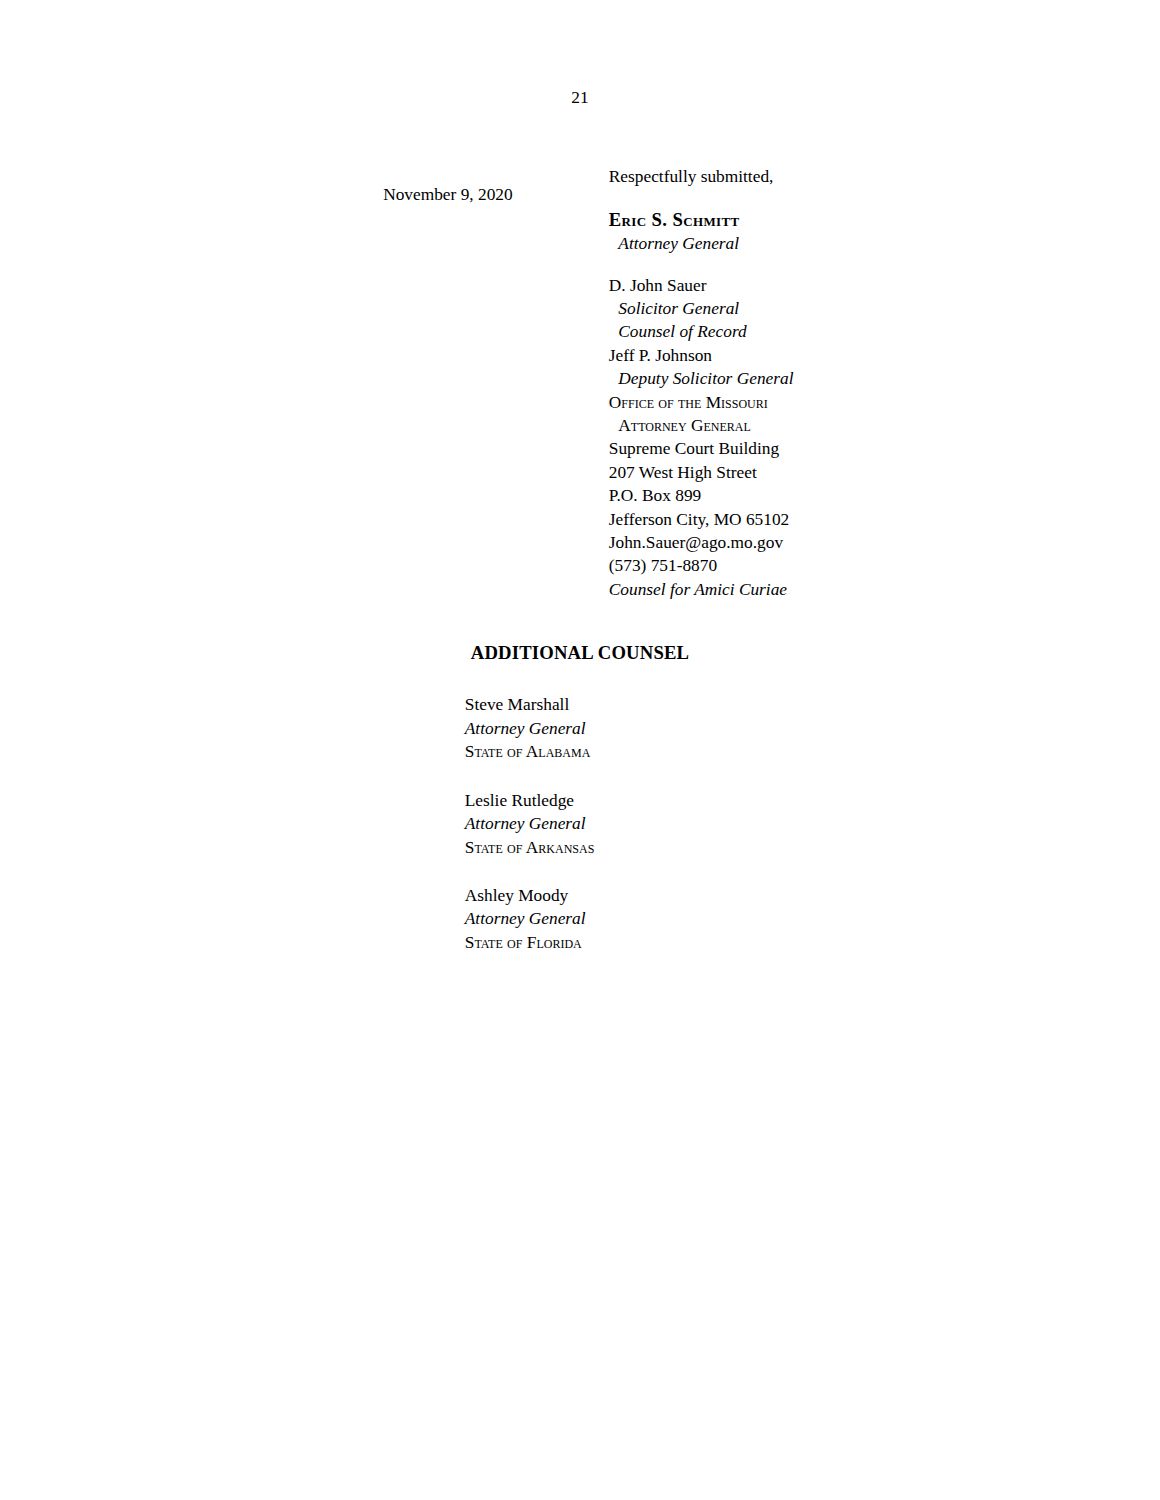21
November 9, 2020
Respectfully submitted,
Eric S. Schmitt
Attorney General
D. John Sauer
Solicitor General
Counsel of Record
Jeff P. Johnson
Deputy Solicitor General
Office of the Missouri
Attorney General
Supreme Court Building
207 West High Street
P.O. Box 899
Jefferson City, MO 65102
John.Sauer@ago.mo.gov
(573) 751-8870
Counsel for Amici Curiae
ADDITIONAL COUNSEL
Steve Marshall
Attorney General
State of Alabama
Leslie Rutledge
Attorney General
State of Arkansas
Ashley Moody
Attorney General
State of Florida